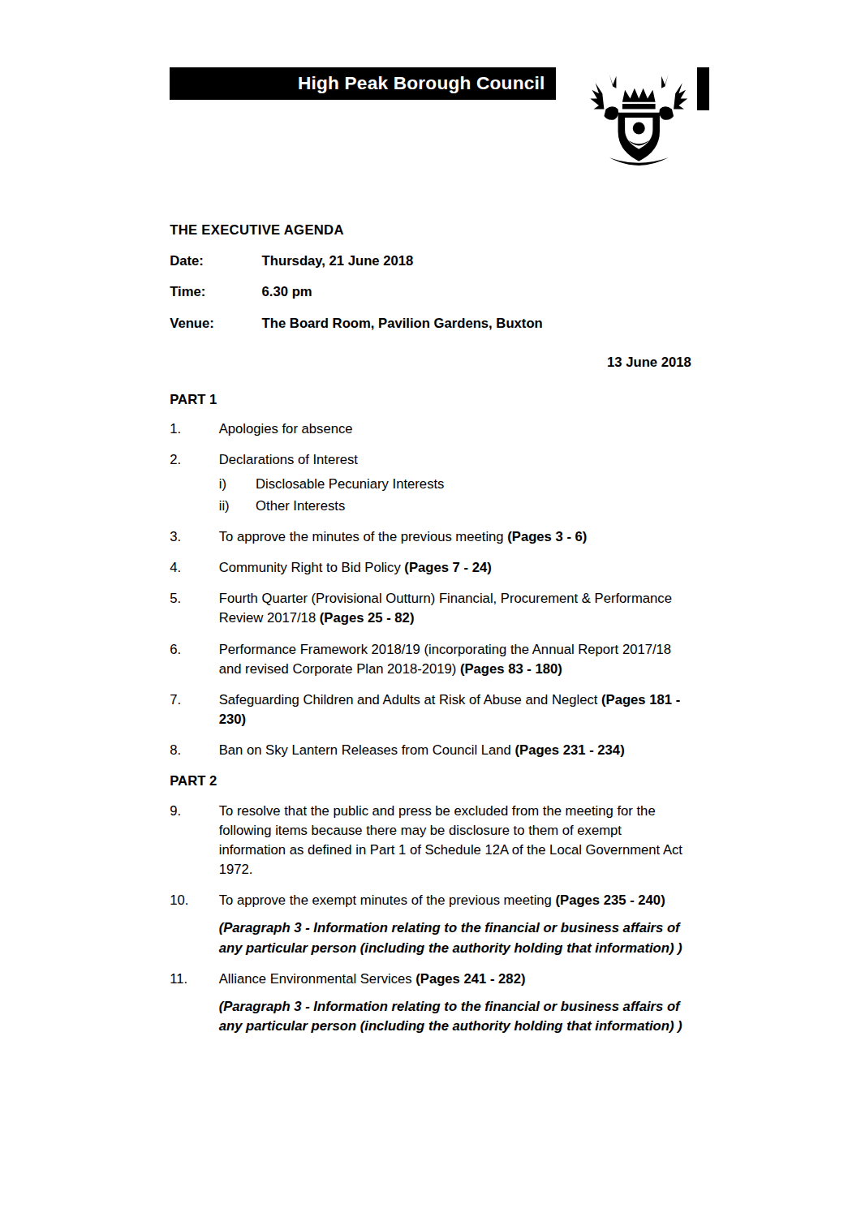High Peak Borough Council – The Executive Agenda, Thursday 21 June 2018
High Peak Borough Council
THE EXECUTIVE AGENDA
| Date: | Thursday, 21 June 2018 |
| Time: | 6.30 pm |
| Venue: | The Board Room, Pavilion Gardens, Buxton |
13 June 2018
PART 1
Apologies for absence
Declarations of Interest
i) Disclosable Pecuniary Interests
ii) Other Interests
To approve the minutes of the previous meeting (Pages 3 - 6)
Community Right to Bid Policy (Pages 7 - 24)
Fourth Quarter (Provisional Outturn) Financial, Procurement & Performance Review 2017/18 (Pages 25 - 82)
Performance Framework 2018/19 (incorporating the Annual Report 2017/18 and revised Corporate Plan 2018-2019) (Pages 83 - 180)
Safeguarding Children and Adults at Risk of Abuse and Neglect (Pages 181 - 230)
Ban on Sky Lantern Releases from Council Land (Pages 231 - 234)
PART 2
To resolve that the public and press be excluded from the meeting for the following items because there may be disclosure to them of exempt information as defined in Part 1 of Schedule 12A of the Local Government Act 1972.
To approve the exempt minutes of the previous meeting (Pages 235 - 240)
(Paragraph 3 - Information relating to the financial or business affairs of any particular person (including the authority holding that information) )
Alliance Environmental Services (Pages 241 - 282)
(Paragraph 3 - Information relating to the financial or business affairs of any particular person (including the authority holding that information) )